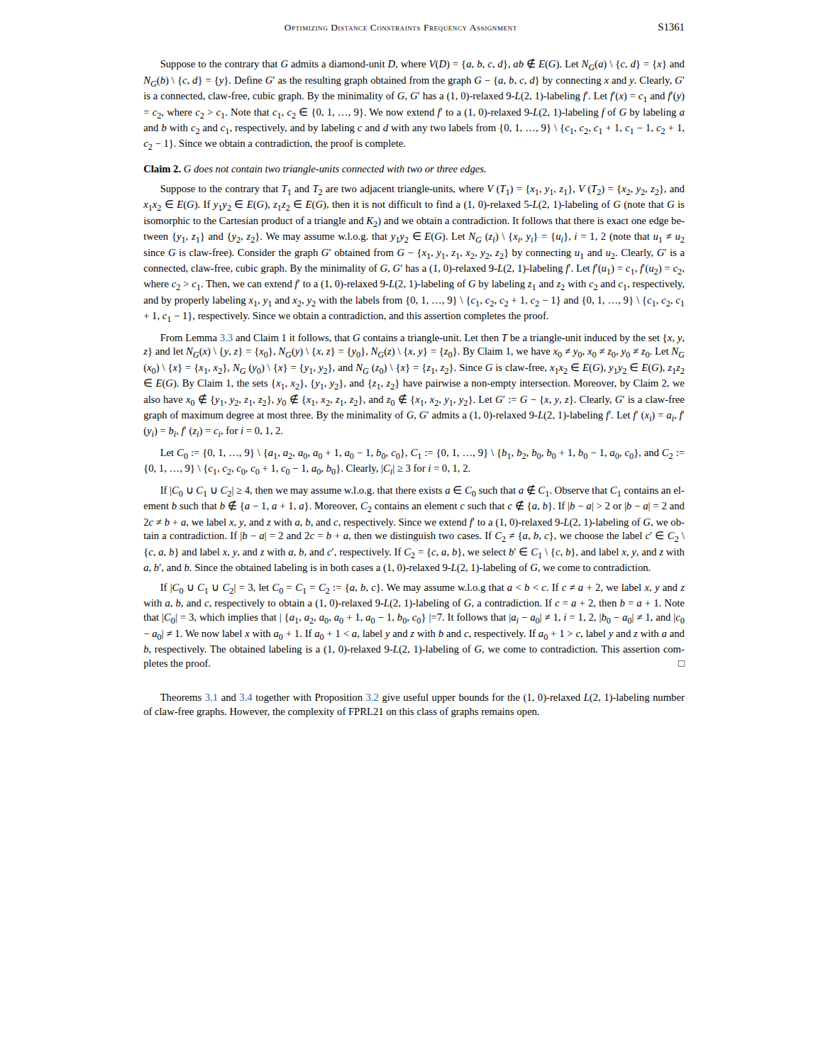Optimizing Distance Constraints Frequency Assignment S1361
Suppose to the contrary that G admits a diamond-unit D, where V(D) = {a, b, c, d}, ab ∉ E(G). Let NG(a) \ {c, d} = {x} and NG(b) \ {c, d} = {y}. Define G′ as the resulting graph obtained from the graph G − {a, b, c, d} by connecting x and y. Clearly, G′ is a connected, claw-free, cubic graph. By the minimality of G, G′ has a (1, 0)-relaxed 9-L(2, 1)-labeling f′. Let f′(x) = c1 and f′(y) = c2, where c2 > c1. Note that c1, c2 ∈ {0, 1, …, 9}. We now extend f′ to a (1, 0)-relaxed 9-L(2, 1)-labeling f of G by labeling a and b with c2 and c1, respectively, and by labeling c and d with any two labels from {0, 1, …, 9} \ {c1, c2, c1 + 1, c1 − 1, c2 + 1, c2 − 1}. Since we obtain a contradiction, the proof is complete.
Claim 2. G does not contain two triangle-units connected with two or three edges.
Suppose to the contrary that T1 and T2 are two adjacent triangle-units, where V (T1) = {x1, y1, z1}, V (T2) = {x2, y2, z2}, and x1x2 ∈ E(G). If y1y2 ∈ E(G), z1z2 ∈ E(G), then it is not difficult to find a (1, 0)-relaxed 5-L(2, 1)-labeling of G (note that G is isomorphic to the Cartesian product of a triangle and K2) and we obtain a contradiction. It follows that there is exact one edge between {y1, z1} and {y2, z2}. We may assume w.l.o.g. that y1y2 ∈ E(G). Let NG (zi) \ {xi, yi} = {ui}, i = 1, 2 (note that u1 ≠ u2 since G is claw-free). Consider the graph G′ obtained from G − {x1, y1, z1, x2, y2, z2} by connecting u1 and u2. Clearly, G′ is a connected, claw-free, cubic graph. By the minimality of G, G′ has a (1, 0)-relaxed 9-L(2, 1)-labeling f′. Let f′(u1) = c1, f′(u2) = c2, where c2 > c1. Then, we can extend f′ to a (1, 0)-relaxed 9-L(2, 1)-labeling of G by labeling z1 and z2 with c2 and c1, respectively, and by properly labeling x1, y1 and x2, y2 with the labels from {0, 1, …, 9} \ {c1, c2, c2 + 1, c2 − 1} and {0, 1, …, 9} \ {c1, c2, c1 + 1, c1 − 1}, respectively. Since we obtain a contradiction, and this assertion completes the proof.
From Lemma 3.3 and Claim 1 it follows, that G contains a triangle-unit. Let then T be a triangle-unit induced by the set {x, y, z} and let NG(x) \ {y, z} = {x0}, NG(y) \ {x, z} = {y0}, NG(z) \ {x, y} = {z0}. By Claim 1, we have x0 ≠ y0, x0 ≠ z0, y0 ≠ z0. Let NG (x0) \ {x} = {x1, x2}, NG (y0) \ {x} = {y1, y2}, and NG (z0) \ {x} = {z1, z2}. Since G is claw-free, x1x2 ∈ E(G), y1y2 ∈ E(G), z1z2 ∈ E(G). By Claim 1, the sets {x1, x2}, {y1, y2}, and {z1, z2} have pairwise a non-empty intersection. Moreover, by Claim 2, we also have x0 ∉ {y1, y2, z1, z2}, y0 ∉ {x1, x2, z1, z2}, and z0 ∉ {x1, x2, y1, y2}. Let G′ := G − {x, y, z}. Clearly, G′ is a claw-free graph of maximum degree at most three. By the minimality of G, G′ admits a (1, 0)-relaxed 9-L(2, 1)-labeling f′. Let f′ (xi) = ai, f′ (yi) = bi, f′ (zi) = ci, for i = 0, 1, 2.
Let C0 := {0, 1, …, 9} \ {a1, a2, a0, a0 + 1, a0 − 1, b0, c0}, C1 := {0, 1, …, 9} \ {b1, b2, b0, b0 + 1, b0 − 1, a0, c0}, and C2 := {0, 1, …, 9} \ {c1, c2, c0, c0 + 1, c0 − 1, a0, b0}. Clearly, |Ci| ≥ 3 for i = 0, 1, 2.
If |C0 ∪ C1 ∪ C2| ≥ 4, then we may assume w.l.o.g. that there exists a ∈ C0 such that a ∉ C1. Observe that C1 contains an element b such that b ∉ {a − 1, a + 1, a}. Moreover, C2 contains an element c such that c ∉ {a, b}. If |b − a| > 2 or |b − a| = 2 and 2c ≠ b + a, we label x, y, and z with a, b, and c, respectively. Since we extend f′ to a (1, 0)-relaxed 9-L(2, 1)-labeling of G, we obtain a contradiction. If |b − a| = 2 and 2c = b + a, then we distinguish two cases. If C2 ≠ {a, b, c}, we choose the label c′ ∈ C2 \ {c, a, b} and label x, y, and z with a, b, and c′, respectively. If C2 = {c, a, b}, we select b′ ∈ C1 \ {c, b}, and label x, y, and z with a, b′, and b. Since the obtained labeling is in both cases a (1, 0)-relaxed 9-L(2, 1)-labeling of G, we come to contradiction.
If |C0 ∪ C1 ∪ C2| = 3, let C0 = C1 = C2 := {a, b, c}. We may assume w.l.o.g that a < b < c. If c ≠ a + 2, we label x, y and z with a, b, and c, respectively to obtain a (1, 0)-relaxed 9-L(2, 1)-labeling of G, a contradiction. If c = a + 2, then b = a + 1. Note that |C0| = 3, which implies that | {a1, a2, a0, a0 + 1, a0 − 1, b0, c0} |=7. It follows that |ai − a0| ≠ 1, i = 1, 2, |b0 − a0| ≠ 1, and |c0 − a0| ≠ 1. We now label x with a0 + 1. If a0 + 1 < a, label y and z with b and c, respectively. If a0 + 1 > c, label y and z with a and b, respectively. The obtained labeling is a (1, 0)-relaxed 9-L(2, 1)-labeling of G, we come to contradiction. This assertion completes the proof.□
Theorems 3.1 and 3.4 together with Proposition 3.2 give useful upper bounds for the (1, 0)-relaxed L(2, 1)-labeling number of claw-free graphs. However, the complexity of FPRL21 on this class of graphs remains open.